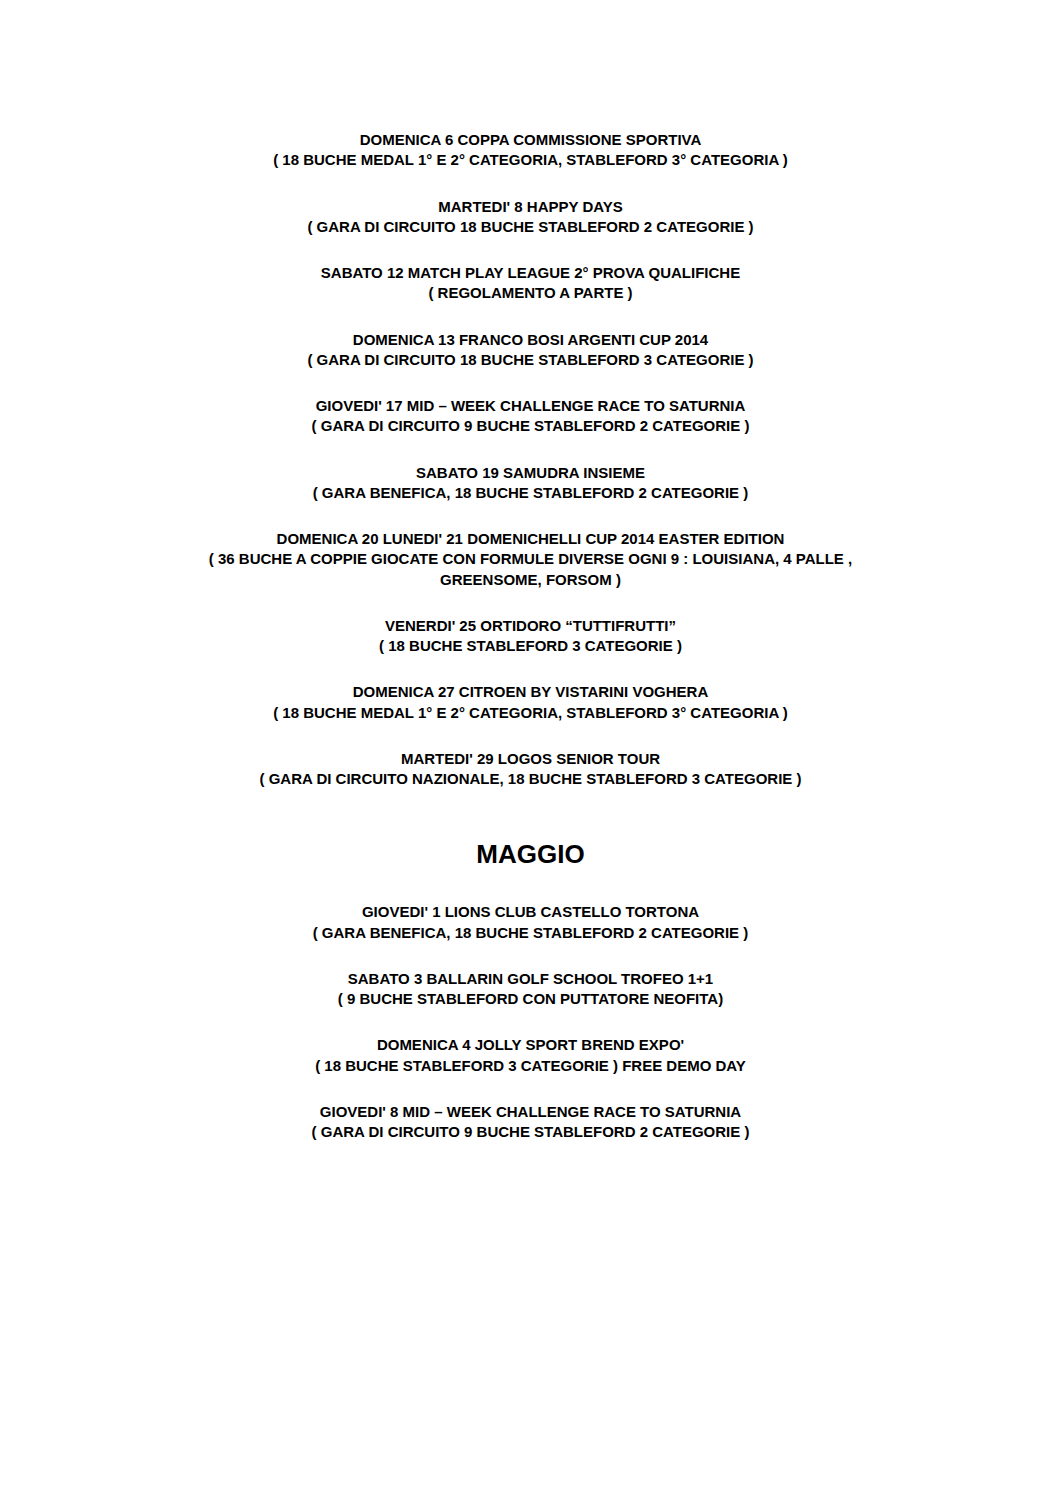DOMENICA 6 COPPA COMMISSIONE SPORTIVA
( 18 BUCHE MEDAL 1° E 2° CATEGORIA, STABLEFORD 3° CATEGORIA )
MARTEDI' 8 HAPPY DAYS
( GARA DI CIRCUITO 18 BUCHE STABLEFORD 2 CATEGORIE )
SABATO 12 MATCH PLAY LEAGUE 2° PROVA QUALIFICHE
( REGOLAMENTO A PARTE )
DOMENICA 13 FRANCO BOSI ARGENTI CUP 2014
( GARA DI CIRCUITO 18 BUCHE STABLEFORD 3 CATEGORIE )
GIOVEDI' 17 MID – WEEK CHALLENGE RACE TO SATURNIA
( GARA DI CIRCUITO 9 BUCHE STABLEFORD 2 CATEGORIE )
SABATO 19 SAMUDRA INSIEME
( GARA BENEFICA, 18 BUCHE STABLEFORD 2 CATEGORIE )
DOMENICA 20 LUNEDI' 21 DOMENICHELLI CUP 2014 EASTER EDITION
( 36 BUCHE A COPPIE GIOCATE CON FORMULE DIVERSE OGNI 9 : LOUISIANA, 4 PALLE ,
GREENSOME, FORSOM )
VENERDI' 25 ORTIDORO “TUTTIFRUTTI”
( 18 BUCHE STABLEFORD 3 CATEGORIE )
DOMENICA 27 CITROEN BY VISTARINI VOGHERA
( 18 BUCHE MEDAL 1° E 2° CATEGORIA, STABLEFORD 3° CATEGORIA )
MARTEDI' 29 LOGOS SENIOR TOUR
( GARA DI CIRCUITO NAZIONALE, 18 BUCHE STABLEFORD 3 CATEGORIE )
MAGGIO
GIOVEDI' 1 LIONS CLUB CASTELLO TORTONA
( GARA BENEFICA, 18 BUCHE STABLEFORD 2 CATEGORIE )
SABATO 3 BALLARIN GOLF SCHOOL TROFEO 1+1
( 9 BUCHE STABLEFORD CON PUTTATORE NEOFITA)
DOMENICA 4 JOLLY SPORT BREND EXPO'
( 18 BUCHE STABLEFORD 3 CATEGORIE ) FREE DEMO DAY
GIOVEDI' 8 MID – WEEK CHALLENGE RACE TO SATURNIA
( GARA DI CIRCUITO 9 BUCHE STABLEFORD 2 CATEGORIE )